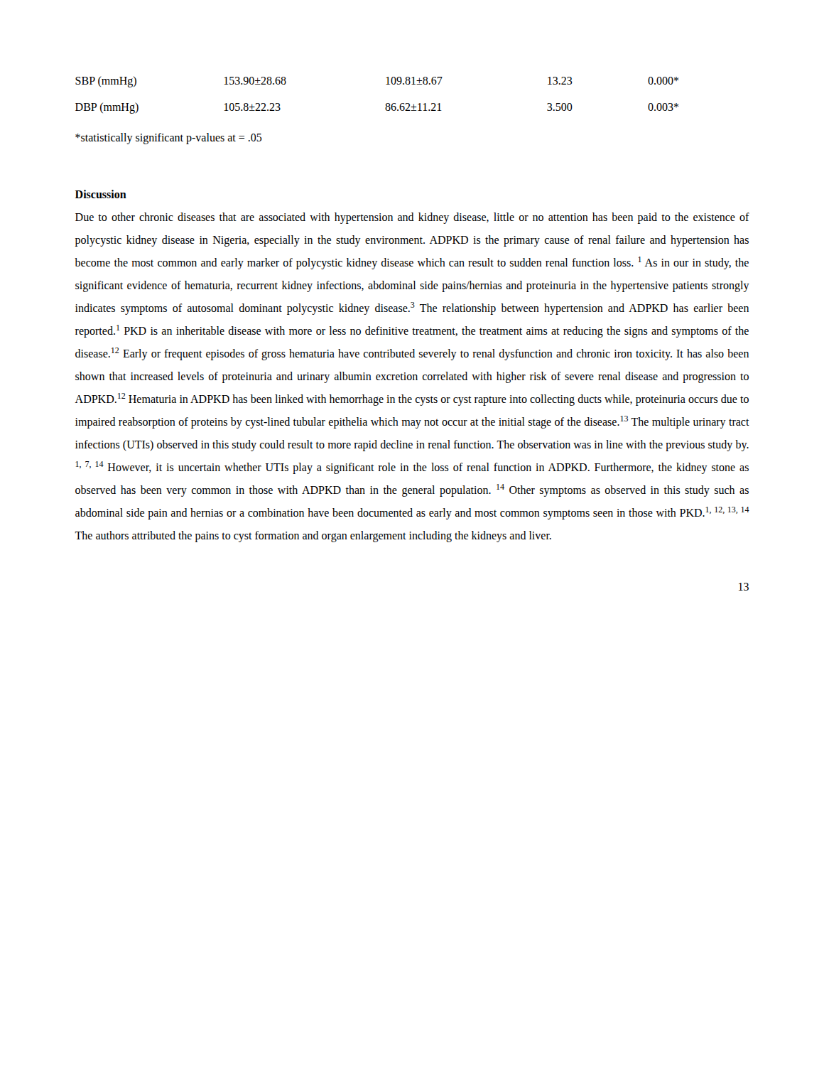| SBP (mmHg) | 153.90±28.68 | 109.81±8.67 | 13.23 | 0.000* |
| DBP (mmHg) | 105.8±22.23 | 86.62±11.21 | 3.500 | 0.003* |
*statistically significant p-values at = .05
Discussion
Due to other chronic diseases that are associated with hypertension and kidney disease, little or no attention has been paid to the existence of polycystic kidney disease in Nigeria, especially in the study environment. ADPKD is the primary cause of renal failure and hypertension has become the most common and early marker of polycystic kidney disease which can result to sudden renal function loss. 1 As in our in study, the significant evidence of hematuria, recurrent kidney infections, abdominal side pains/hernias and proteinuria in the hypertensive patients strongly indicates symptoms of autosomal dominant polycystic kidney disease.3 The relationship between hypertension and ADPKD has earlier been reported.1 PKD is an inheritable disease with more or less no definitive treatment, the treatment aims at reducing the signs and symptoms of the disease.12 Early or frequent episodes of gross hematuria have contributed severely to renal dysfunction and chronic iron toxicity. It has also been shown that increased levels of proteinuria and urinary albumin excretion correlated with higher risk of severe renal disease and progression to ADPKD.12 Hematuria in ADPKD has been linked with hemorrhage in the cysts or cyst rapture into collecting ducts while, proteinuria occurs due to impaired reabsorption of proteins by cyst-lined tubular epithelia which may not occur at the initial stage of the disease.13 The multiple urinary tract infections (UTIs) observed in this study could result to more rapid decline in renal function. The observation was in line with the previous study by. 1, 7, 14 However, it is uncertain whether UTIs play a significant role in the loss of renal function in ADPKD. Furthermore, the kidney stone as observed has been very common in those with ADPKD than in the general population. 14 Other symptoms as observed in this study such as abdominal side pain and hernias or a combination have been documented as early and most common symptoms seen in those with PKD.1, 12, 13, 14 The authors attributed the pains to cyst formation and organ enlargement including the kidneys and liver.
13